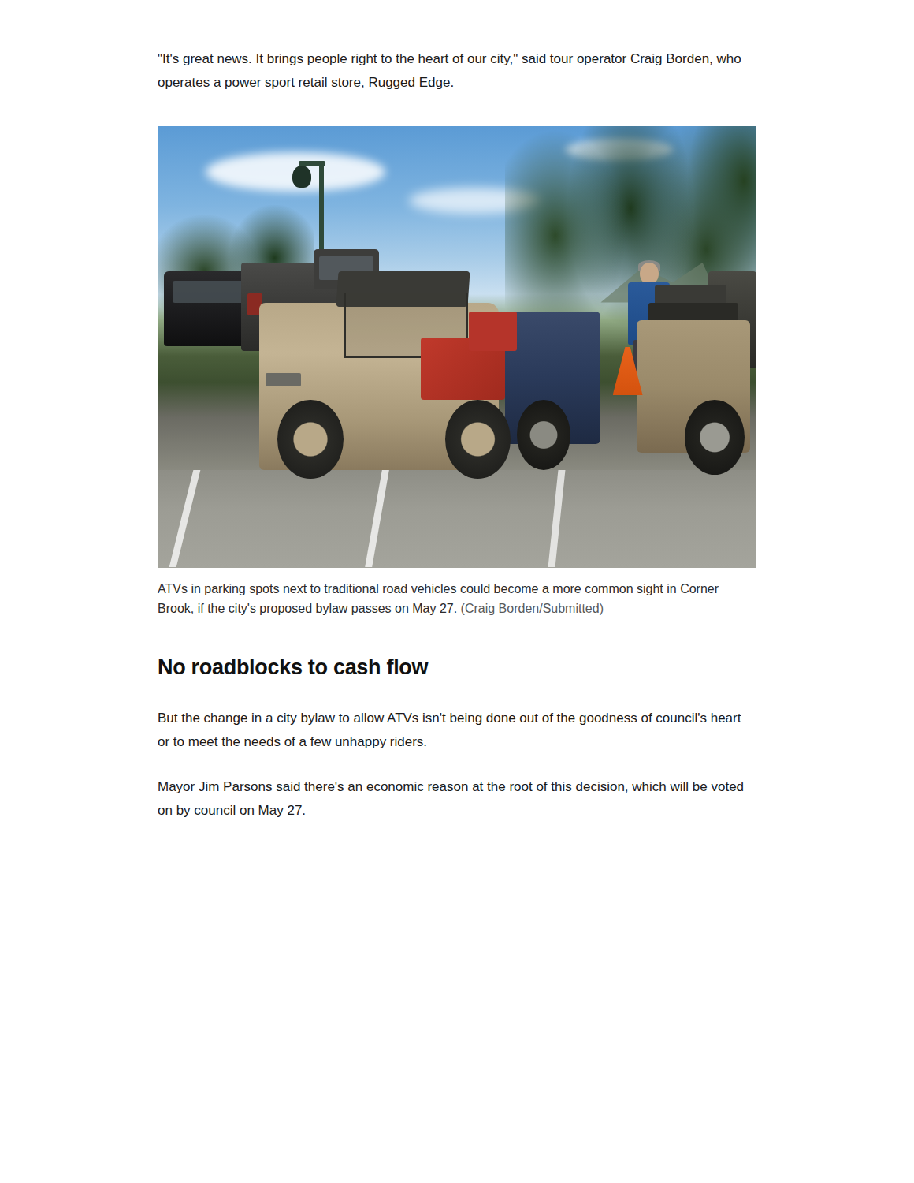"It's great news. It brings people right to the heart of our city," said tour operator Craig Borden, who operates a power sport retail store, Rugged Edge.
4x4
ATVs in parking spots next to traditional road vehicles could become a more common sight in Corner Brook, if the city's proposed bylaw passes on May 27. (Craig Borden/Submitted)
No roadblocks to cash flow
But the change in a city bylaw to allow ATVs isn't being done out of the goodness of council's heart or to meet the needs of a few unhappy riders.
Mayor Jim Parsons said there's an economic reason at the root of this decision, which will be voted on by council on May 27.